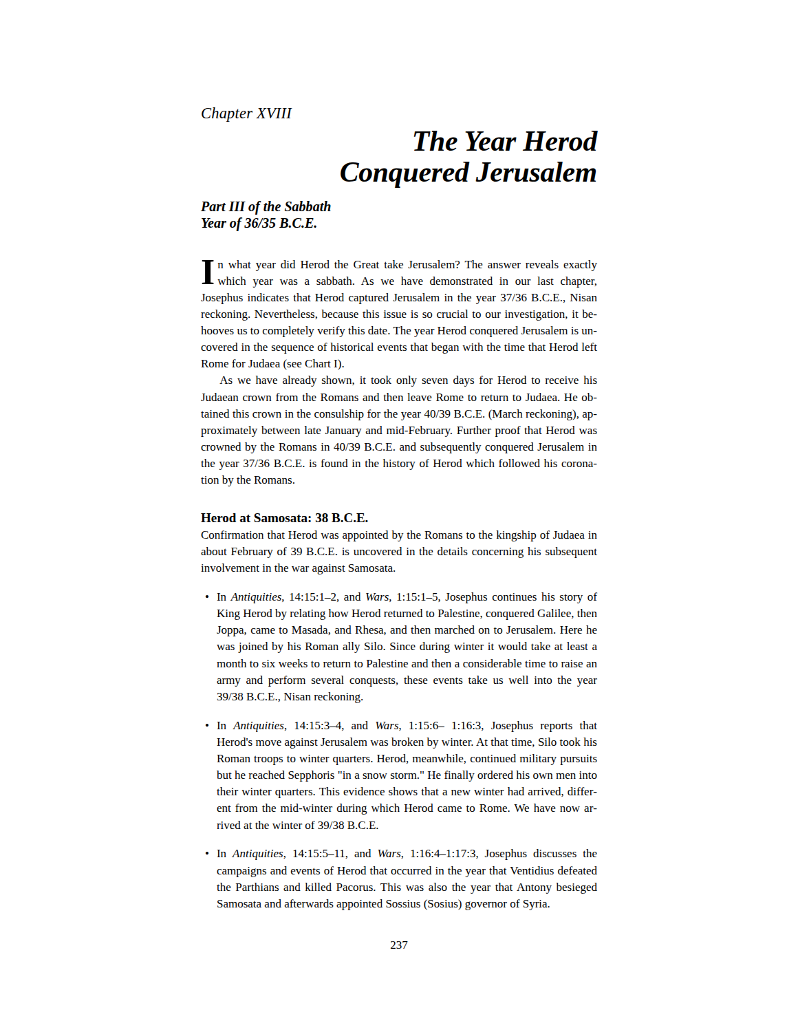Chapter XVIII
The Year Herod
Conquered Jerusalem
Part III of the Sabbath
Year of 36/35 B.C.E.
In what year did Herod the Great take Jerusalem? The answer reveals exactly which year was a sabbath. As we have demonstrated in our last chapter, Josephus indicates that Herod captured Jerusalem in the year 37/36 B.C.E., Nisan reckoning. Nevertheless, because this issue is so crucial to our investigation, it behooves us to completely verify this date. The year Herod conquered Jerusalem is uncovered in the sequence of historical events that began with the time that Herod left Rome for Judaea (see Chart I).
As we have already shown, it took only seven days for Herod to receive his Judaean crown from the Romans and then leave Rome to return to Judaea. He obtained this crown in the consulship for the year 40/39 B.C.E. (March reckoning), approximately between late January and mid-February. Further proof that Herod was crowned by the Romans in 40/39 B.C.E. and subsequently conquered Jerusalem in the year 37/36 B.C.E. is found in the history of Herod which followed his coronation by the Romans.
Herod at Samosata: 38 B.C.E.
Confirmation that Herod was appointed by the Romans to the kingship of Judaea in about February of 39 B.C.E. is uncovered in the details concerning his subsequent involvement in the war against Samosata.
In Antiquities, 14:15:1–2, and Wars, 1:15:1–5, Josephus continues his story of King Herod by relating how Herod returned to Palestine, conquered Galilee, then Joppa, came to Masada, and Rhesa, and then marched on to Jerusalem. Here he was joined by his Roman ally Silo. Since during winter it would take at least a month to six weeks to return to Palestine and then a considerable time to raise an army and perform several conquests, these events take us well into the year 39/38 B.C.E., Nisan reckoning.
In Antiquities, 14:15:3–4, and Wars, 1:15:6– 1:16:3, Josephus reports that Herod's move against Jerusalem was broken by winter. At that time, Silo took his Roman troops to winter quarters. Herod, meanwhile, continued military pursuits but he reached Sepphoris "in a snow storm." He finally ordered his own men into their winter quarters. This evidence shows that a new winter had arrived, different from the mid-winter during which Herod came to Rome. We have now arrived at the winter of 39/38 B.C.E.
In Antiquities, 14:15:5–11, and Wars, 1:16:4–1:17:3, Josephus discusses the campaigns and events of Herod that occurred in the year that Ventidius defeated the Parthians and killed Pacorus. This was also the year that Antony besieged Samosata and afterwards appointed Sossius (Sosius) governor of Syria.
237